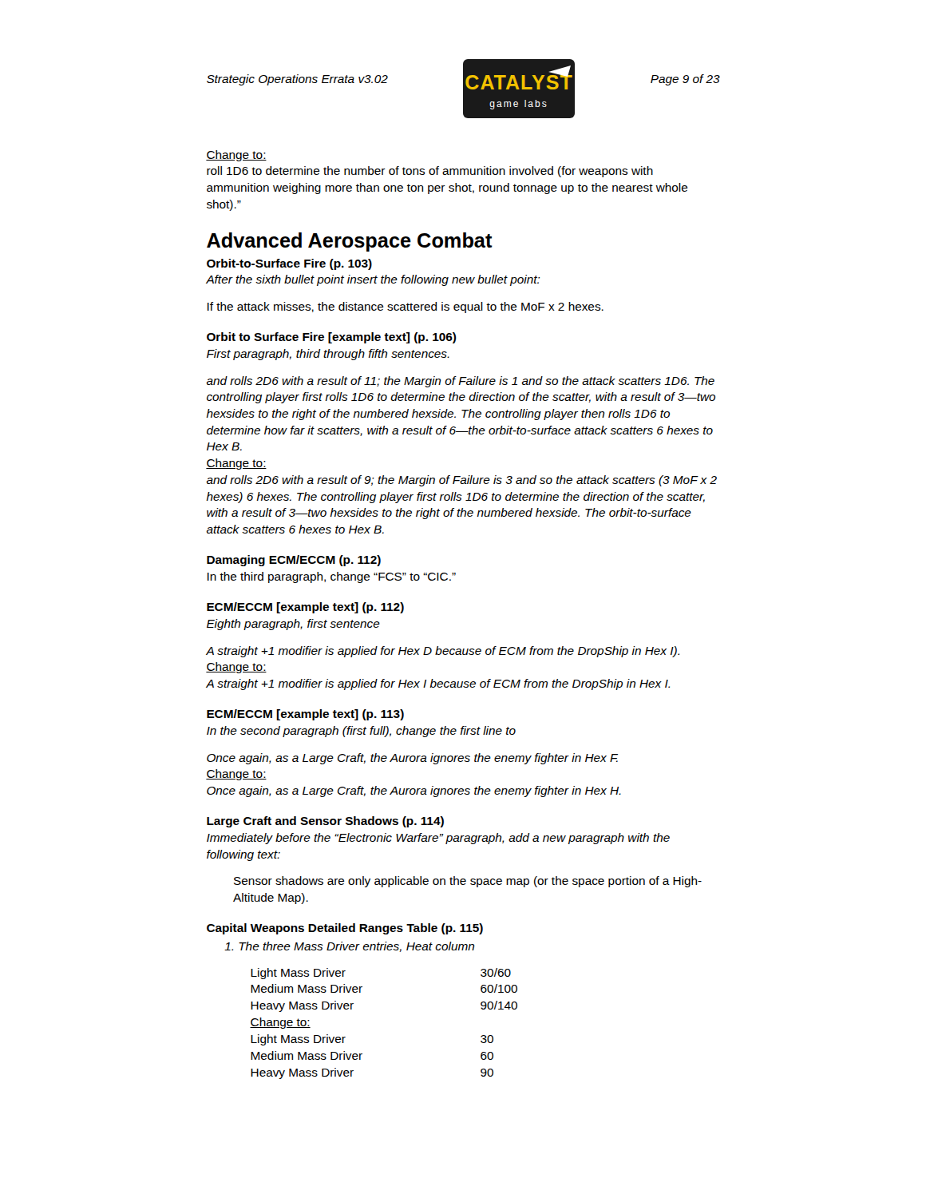Strategic Operations Errata v3.02
CATALYST game labs
Page 9 of 23
Change to:
roll 1D6 to determine the number of tons of ammunition involved (for weapons with ammunition weighing more than one ton per shot, round tonnage up to the nearest whole shot).”
Advanced Aerospace Combat
Orbit-to-Surface Fire (p. 103)
After the sixth bullet point insert the following new bullet point:
If the attack misses, the distance scattered is equal to the MoF x 2 hexes.
Orbit to Surface Fire [example text] (p. 106)
First paragraph, third through fifth sentences.
and rolls 2D6 with a result of 11; the Margin of Failure is 1 and so the attack scatters 1D6. The controlling player first rolls 1D6 to determine the direction of the scatter, with a result of 3—two hexsides to the right of the numbered hexside. The controlling player then rolls 1D6 to determine how far it scatters, with a result of 6—the orbit-to-surface attack scatters 6 hexes to Hex B.
Change to:
and rolls 2D6 with a result of 9; the Margin of Failure is 3 and so the attack scatters (3 MoF x 2 hexes) 6 hexes. The controlling player first rolls 1D6 to determine the direction of the scatter, with a result of 3—two hexsides to the right of the numbered hexside. The orbit-to-surface attack scatters 6 hexes to Hex B.
Damaging ECM/ECCM (p. 112)
In the third paragraph, change “FCS” to “CIC.”
ECM/ECCM [example text] (p. 112)
Eighth paragraph, first sentence
A straight +1 modifier is applied for Hex D because of ECM from the DropShip in Hex I).
Change to:
A straight +1 modifier is applied for Hex I because of ECM from the DropShip in Hex I.
ECM/ECCM [example text] (p. 113)
In the second paragraph (first full), change the first line to
Once again, as a Large Craft, the Aurora ignores the enemy fighter in Hex F.
Change to:
Once again, as a Large Craft, the Aurora ignores the enemy fighter in Hex H.
Large Craft and Sensor Shadows (p. 114)
Immediately before the “Electronic Warfare” paragraph, add a new paragraph with the following text:
Sensor shadows are only applicable on the space map (or the space portion of a High-Altitude Map).
Capital Weapons Detailed Ranges Table (p. 115)
The three Mass Driver entries, Heat column
| Light Mass Driver | 30/60 |
| Medium Mass Driver | 60/100 |
| Heavy Mass Driver | 90/140 |
| Change to: | |
| Light Mass Driver | 30 |
| Medium Mass Driver | 60 |
| Heavy Mass Driver | 90 |